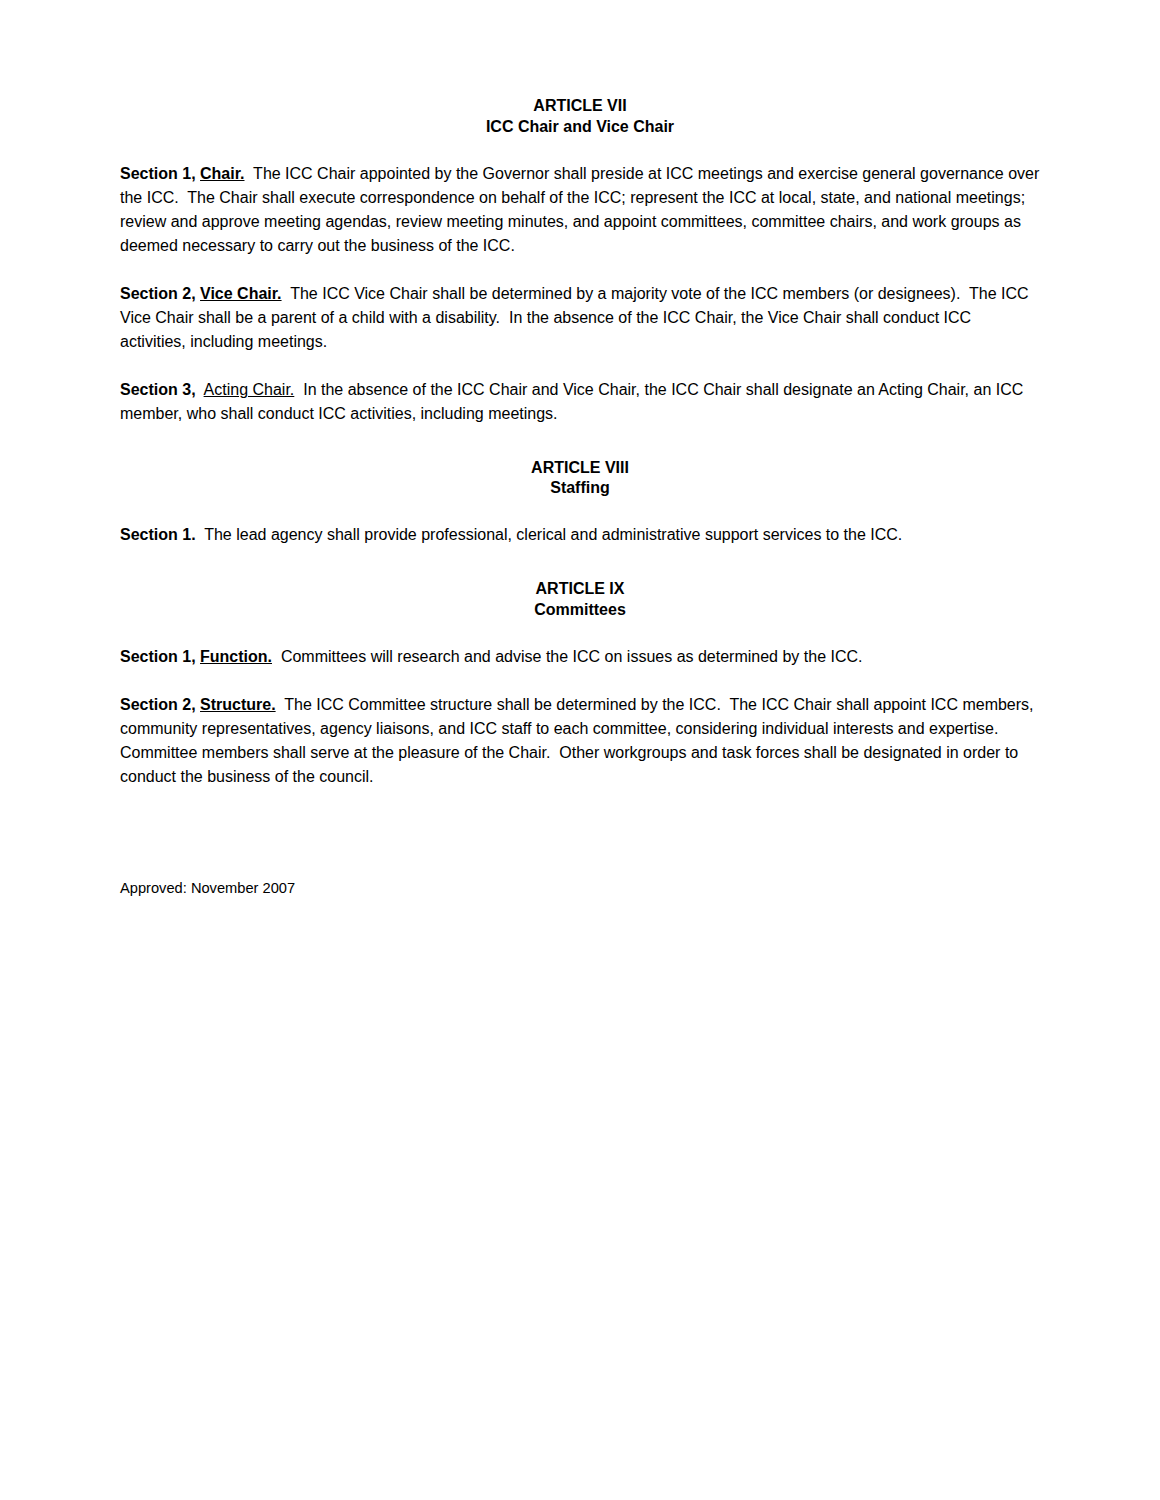ARTICLE VII ICC Chair and Vice Chair
Section 1, Chair. The ICC Chair appointed by the Governor shall preside at ICC meetings and exercise general governance over the ICC. The Chair shall execute correspondence on behalf of the ICC; represent the ICC at local, state, and national meetings; review and approve meeting agendas, review meeting minutes, and appoint committees, committee chairs, and work groups as deemed necessary to carry out the business of the ICC.
Section 2, Vice Chair. The ICC Vice Chair shall be determined by a majority vote of the ICC members (or designees). The ICC Vice Chair shall be a parent of a child with a disability. In the absence of the ICC Chair, the Vice Chair shall conduct ICC activities, including meetings.
Section 3, Acting Chair. In the absence of the ICC Chair and Vice Chair, the ICC Chair shall designate an Acting Chair, an ICC member, who shall conduct ICC activities, including meetings.
ARTICLE VIII Staffing
Section 1. The lead agency shall provide professional, clerical and administrative support services to the ICC.
ARTICLE IX Committees
Section 1, Function. Committees will research and advise the ICC on issues as determined by the ICC.
Section 2, Structure. The ICC Committee structure shall be determined by the ICC. The ICC Chair shall appoint ICC members, community representatives, agency liaisons, and ICC staff to each committee, considering individual interests and expertise. Committee members shall serve at the pleasure of the Chair. Other workgroups and task forces shall be designated in order to conduct the business of the council.
Approved: November 2007